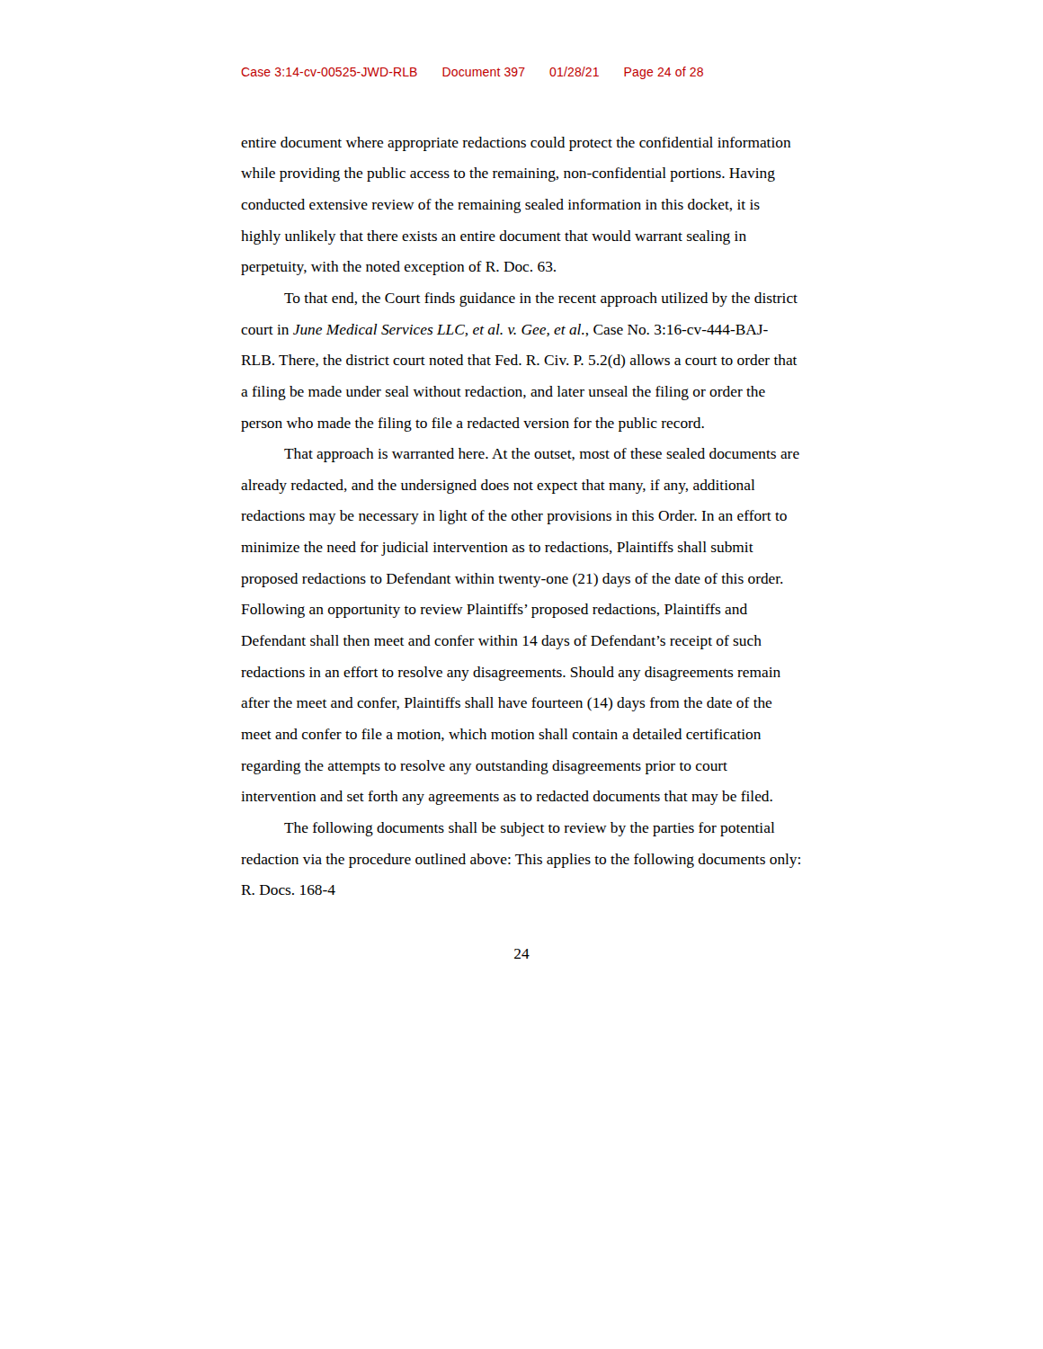Case 3:14-cv-00525-JWD-RLB Document 397 01/28/21 Page 24 of 28
entire document where appropriate redactions could protect the confidential information while providing the public access to the remaining, non-confidential portions. Having conducted extensive review of the remaining sealed information in this docket, it is highly unlikely that there exists an entire document that would warrant sealing in perpetuity, with the noted exception of R. Doc. 63.
To that end, the Court finds guidance in the recent approach utilized by the district court in June Medical Services LLC, et al. v. Gee, et al., Case No. 3:16-cv-444-BAJ-RLB. There, the district court noted that Fed. R. Civ. P. 5.2(d) allows a court to order that a filing be made under seal without redaction, and later unseal the filing or order the person who made the filing to file a redacted version for the public record.
That approach is warranted here. At the outset, most of these sealed documents are already redacted, and the undersigned does not expect that many, if any, additional redactions may be necessary in light of the other provisions in this Order. In an effort to minimize the need for judicial intervention as to redactions, Plaintiffs shall submit proposed redactions to Defendant within twenty-one (21) days of the date of this order. Following an opportunity to review Plaintiffs’ proposed redactions, Plaintiffs and Defendant shall then meet and confer within 14 days of Defendant’s receipt of such redactions in an effort to resolve any disagreements. Should any disagreements remain after the meet and confer, Plaintiffs shall have fourteen (14) days from the date of the meet and confer to file a motion, which motion shall contain a detailed certification regarding the attempts to resolve any outstanding disagreements prior to court intervention and set forth any agreements as to redacted documents that may be filed.
The following documents shall be subject to review by the parties for potential redaction via the procedure outlined above: This applies to the following documents only: R. Docs. 168-4
24